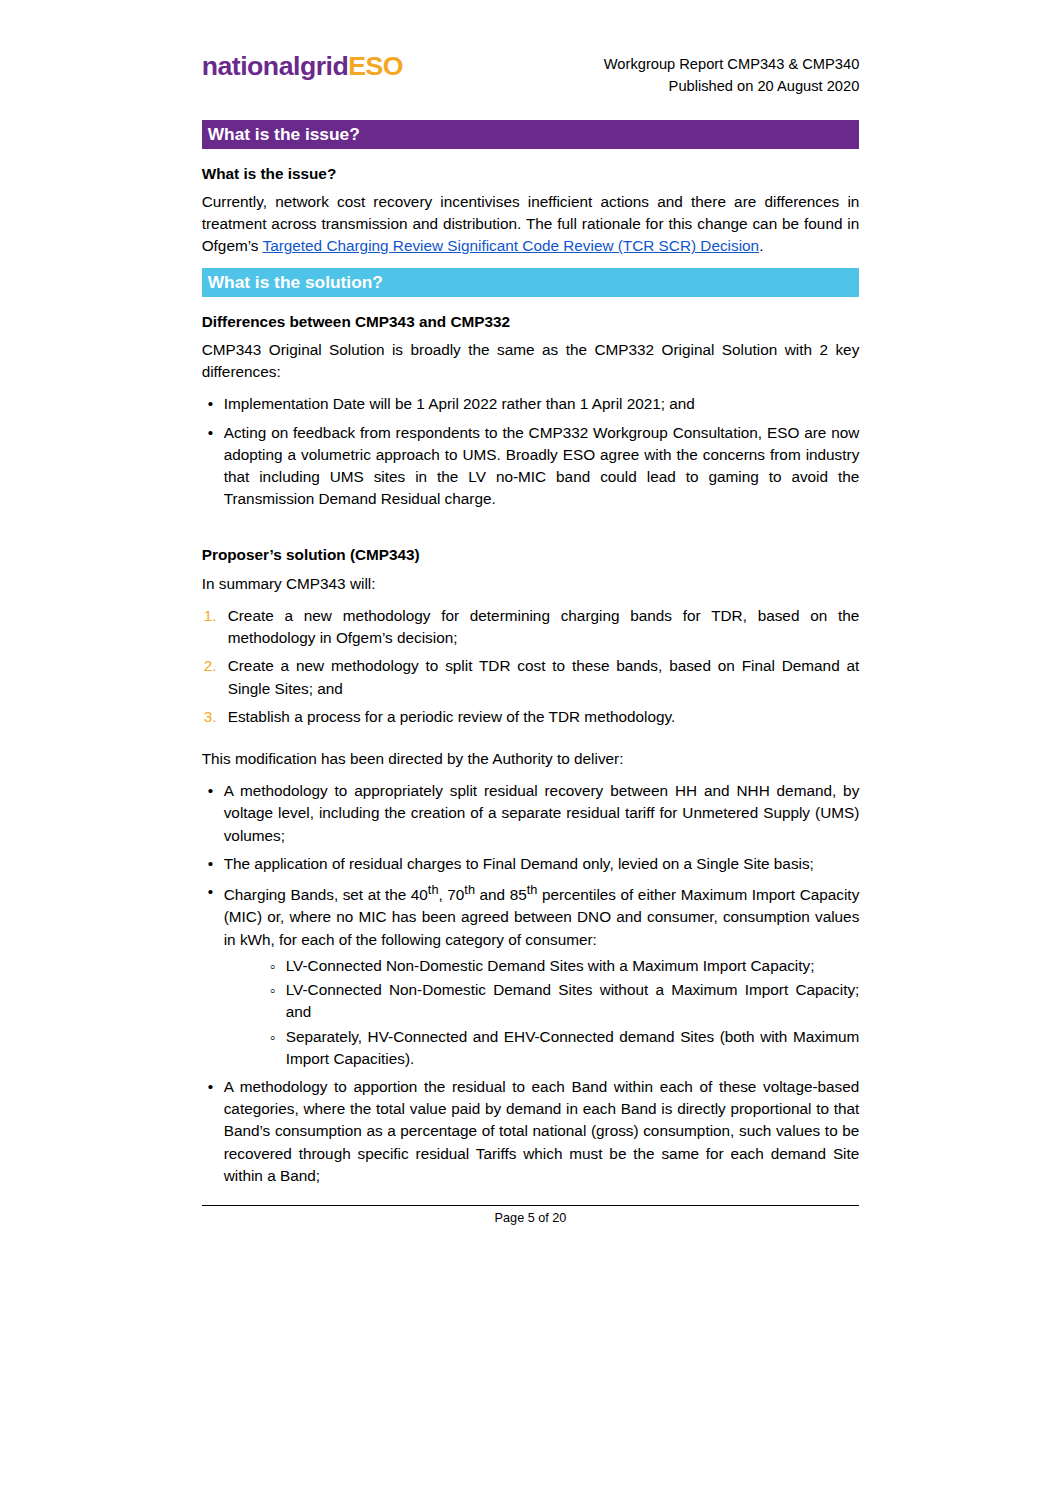national grid ESO
Workgroup Report CMP343 & CMP340
Published on 20 August 2020
What is the issue?
What is the issue?
Currently, network cost recovery incentivises inefficient actions and there are differences in treatment across transmission and distribution. The full rationale for this change can be found in Ofgem’s Targeted Charging Review Significant Code Review (TCR SCR) Decision.
What is the solution?
Differences between CMP343 and CMP332
CMP343 Original Solution is broadly the same as the CMP332 Original Solution with 2 key differences:
Implementation Date will be 1 April 2022 rather than 1 April 2021; and
Acting on feedback from respondents to the CMP332 Workgroup Consultation, ESO are now adopting a volumetric approach to UMS. Broadly ESO agree with the concerns from industry that including UMS sites in the LV no-MIC band could lead to gaming to avoid the Transmission Demand Residual charge.
Proposer’s solution (CMP343)
In summary CMP343 will:
Create a new methodology for determining charging bands for TDR, based on the methodology in Ofgem’s decision;
Create a new methodology to split TDR cost to these bands, based on Final Demand at Single Sites; and
Establish a process for a periodic review of the TDR methodology.
This modification has been directed by the Authority to deliver:
A methodology to appropriately split residual recovery between HH and NHH demand, by voltage level, including the creation of a separate residual tariff for Unmetered Supply (UMS) volumes;
The application of residual charges to Final Demand only, levied on a Single Site basis;
Charging Bands, set at the 40th, 70th and 85th percentiles of either Maximum Import Capacity (MIC) or, where no MIC has been agreed between DNO and consumer, consumption values in kWh, for each of the following category of consumer:
LV-Connected Non-Domestic Demand Sites with a Maximum Import Capacity;
LV-Connected Non-Domestic Demand Sites without a Maximum Import Capacity; and
Separately, HV-Connected and EHV-Connected demand Sites (both with Maximum Import Capacities).
A methodology to apportion the residual to each Band within each of these voltage-based categories, where the total value paid by demand in each Band is directly proportional to that Band’s consumption as a percentage of total national (gross) consumption, such values to be recovered through specific residual Tariffs which must be the same for each demand Site within a Band;
Page 5 of 20